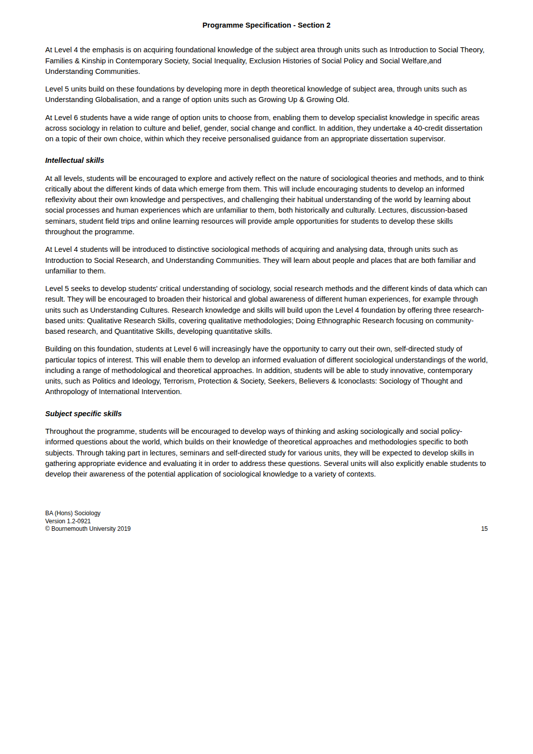Programme Specification - Section 2
At Level 4 the emphasis is on acquiring foundational knowledge of the subject area through units such as Introduction to Social Theory, Families & Kinship in Contemporary Society, Social Inequality, Exclusion Histories of Social Policy and Social Welfare,and Understanding Communities.
Level 5 units build on these foundations by developing more in depth theoretical knowledge of subject area, through units such as Understanding Globalisation, and a range of option units such as Growing Up & Growing Old.
At Level 6 students have a wide range of option units to choose from, enabling them to develop specialist knowledge in specific areas across sociology in relation to culture and belief, gender, social change and conflict. In addition, they undertake a 40-credit dissertation on a topic of their own choice, within which they receive personalised guidance from an appropriate dissertation supervisor.
Intellectual skills
At all levels, students will be encouraged to explore and actively reflect on the nature of sociological theories and methods, and to think critically about the different kinds of data which emerge from them. This will include encouraging students to develop an informed reflexivity about their own knowledge and perspectives, and challenging their habitual understanding of the world by learning about social processes and human experiences which are unfamiliar to them, both historically and culturally. Lectures, discussion-based seminars, student field trips and online learning resources will provide ample opportunities for students to develop these skills throughout the programme.
At Level 4 students will be introduced to distinctive sociological methods of acquiring and analysing data, through units such as Introduction to Social Research, and Understanding Communities. They will learn about people and places that are both familiar and unfamiliar to them.
Level 5 seeks to develop students' critical understanding of sociology, social research methods and the different kinds of data which can result. They will be encouraged to broaden their historical and global awareness of different human experiences, for example through units such as Understanding Cultures. Research knowledge and skills will build upon the Level 4 foundation by offering three research-based units: Qualitative Research Skills, covering qualitative methodologies; Doing Ethnographic Research focusing on community-based research, and Quantitative Skills, developing quantitative skills.
Building on this foundation, students at Level 6 will increasingly have the opportunity to carry out their own, self-directed study of particular topics of interest. This will enable them to develop an informed evaluation of different sociological understandings of the world, including a range of methodological and theoretical approaches. In addition, students will be able to study innovative, contemporary units, such as Politics and Ideology, Terrorism, Protection & Society, Seekers, Believers & Iconoclasts: Sociology of Thought and Anthropology of International Intervention.
Subject specific skills
Throughout the programme, students will be encouraged to develop ways of thinking and asking sociologically and social policy-informed questions about the world, which builds on their knowledge of theoretical approaches and methodologies specific to both subjects. Through taking part in lectures, seminars and self-directed study for various units, they will be expected to develop skills in gathering appropriate evidence and evaluating it in order to address these questions. Several units will also explicitly enable students to develop their awareness of the potential application of sociological knowledge to a variety of contexts.
BA (Hons) Sociology
Version 1.2-0921
© Bournemouth University 2019 15